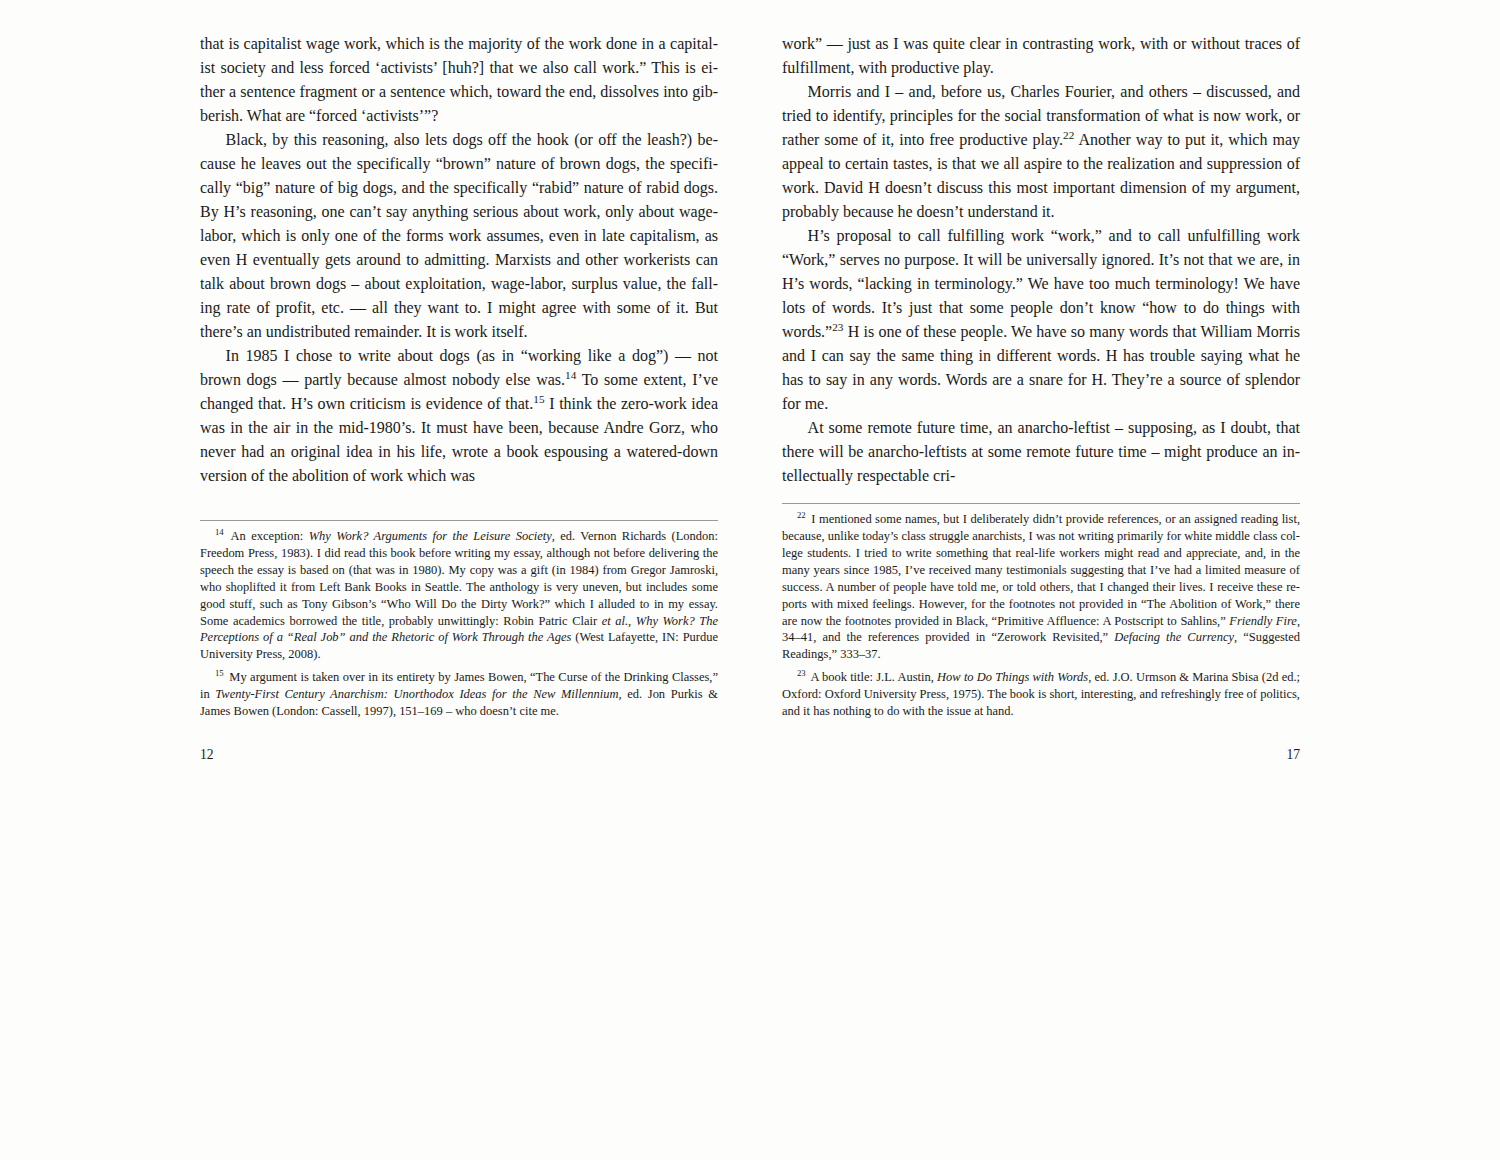that is capitalist wage work, which is the majority of the work done in a capitalist society and less forced ‘activists’ [huh?] that we also call work.” This is either a sentence fragment or a sentence which, toward the end, dissolves into gibberish. What are “forced ‘activists’”?
Black, by this reasoning, also lets dogs off the hook (or off the leash?) because he leaves out the specifically “brown” nature of brown dogs, the specifically “big” nature of big dogs, and the specifically “rabid” nature of rabid dogs. By H’s reasoning, one can’t say anything serious about work, only about wage-labor, which is only one of the forms work assumes, even in late capitalism, as even H eventually gets around to admitting. Marxists and other workerists can talk about brown dogs – about exploitation, wage-labor, surplus value, the falling rate of profit, etc. — all they want to. I might agree with some of it. But there’s an undistributed remainder. It is work itself.
In 1985 I chose to write about dogs (as in “working like a dog”) — not brown dogs — partly because almost nobody else was.14 To some extent, I’ve changed that. H’s own criticism is evidence of that.15 I think the zero-work idea was in the air in the mid-1980’s. It must have been, because Andre Gorz, who never had an original idea in his life, wrote a book espousing a watered-down version of the abolition of work which was
14 An exception: Why Work? Arguments for the Leisure Society, ed. Vernon Richards (London: Freedom Press, 1983). I did read this book before writing my essay, although not before delivering the speech the essay is based on (that was in 1980). My copy was a gift (in 1984) from Gregor Jamroski, who shoplifted it from Left Bank Books in Seattle. The anthology is very uneven, but includes some good stuff, such as Tony Gibson’s “Who Will Do the Dirty Work?” which I alluded to in my essay. Some academics borrowed the title, probably unwittingly: Robin Patric Clair et al., Why Work? The Perceptions of a “Real Job” and the Rhetoric of Work Through the Ages (West Lafayette, IN: Purdue University Press, 2008).
15 My argument is taken over in its entirety by James Bowen, “The Curse of the Drinking Classes,” in Twenty-First Century Anarchism: Unorthodox Ideas for the New Millennium, ed. Jon Purkis & James Bowen (London: Cassell, 1997), 151–169 – who doesn’t cite me.
12
work” — just as I was quite clear in contrasting work, with or without traces of fulfillment, with productive play.
Morris and I – and, before us, Charles Fourier, and others – discussed, and tried to identify, principles for the social transformation of what is now work, or rather some of it, into free productive play.22 Another way to put it, which may appeal to certain tastes, is that we all aspire to the realization and suppression of work. David H doesn’t discuss this most important dimension of my argument, probably because he doesn’t understand it.
H’s proposal to call fulfilling work “work,” and to call unfulfilling work “Work,” serves no purpose. It will be universally ignored. It’s not that we are, in H’s words, “lacking in terminology.” We have too much terminology! We have lots of words. It’s just that some people don’t know “how to do things with words.”23 H is one of these people. We have so many words that William Morris and I can say the same thing in different words. H has trouble saying what he has to say in any words. Words are a snare for H. They’re a source of splendor for me.
At some remote future time, an anarcho-leftist – supposing, as I doubt, that there will be anarcho-leftists at some remote future time – might produce an intellectually respectable cri-
22 I mentioned some names, but I deliberately didn’t provide references, or an assigned reading list, because, unlike today’s class struggle anarchists, I was not writing primarily for white middle class college students. I tried to write something that real-life workers might read and appreciate, and, in the many years since 1985, I’ve received many testimonials suggesting that I’ve had a limited measure of success. A number of people have told me, or told others, that I changed their lives. I receive these reports with mixed feelings. However, for the footnotes not provided in “The Abolition of Work,” there are now the footnotes provided in Black, “Primitive Affluence: A Postscript to Sahlins,” Friendly Fire, 34–41, and the references provided in “Zerowork Revisited,” Defacing the Currency, “Suggested Readings,” 333–37.
23 A book title: J.L. Austin, How to Do Things with Words, ed. J.O. Urmson & Marina Sbisa (2d ed.; Oxford: Oxford University Press, 1975). The book is short, interesting, and refreshingly free of politics, and it has nothing to do with the issue at hand.
17